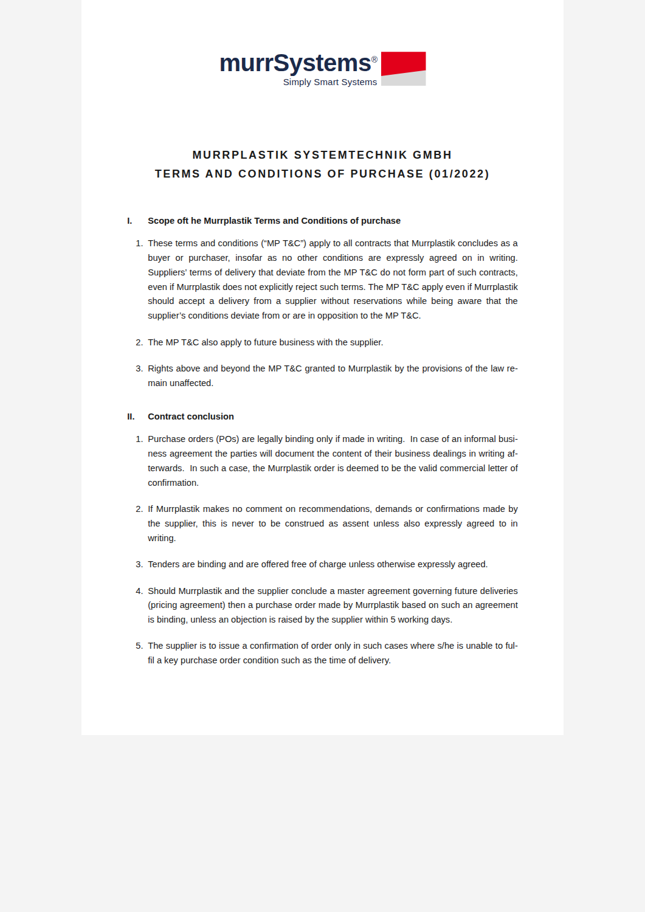murrSystems®
Simply Smart Systems
Murrplastik Systemtechnik GmbH
Terms and Conditions of Purchase (01/2022)
I. Scope oft he Murrplastik Terms and Conditions of purchase
1. These terms and conditions (“MP T&C”) apply to all contracts that Murrplastik concludes as a buyer or purchaser, insofar as no other conditions are expressly agreed on in writing. Suppliers’ terms of delivery that deviate from the MP T&C do not form part of such contracts, even if Murrplastik does not explicitly reject such terms. The MP T&C apply even if Murrplastik should accept a delivery from a supplier without reservations while being aware that the supplier’s conditions deviate from or are in opposition to the MP T&C.
2. The MP T&C also apply to future business with the supplier.
3. Rights above and beyond the MP T&C granted to Murrplastik by the provisions of the law remain unaffected.
II. Contract conclusion
1. Purchase orders (POs) are legally binding only if made in writing. In case of an informal business agreement the parties will document the content of their business dealings in writing afterwards. In such a case, the Murrplastik order is deemed to be the valid commercial letter of confirmation.
2. If Murrplastik makes no comment on recommendations, demands or confirmations made by the supplier, this is never to be construed as assent unless also expressly agreed to in writing.
3. Tenders are binding and are offered free of charge unless otherwise expressly agreed.
4. Should Murrplastik and the supplier conclude a master agreement governing future deliveries (pricing agreement) then a purchase order made by Murrplastik based on such an agreement is binding, unless an objection is raised by the supplier within 5 working days.
5. The supplier is to issue a confirmation of order only in such cases where s/he is unable to fulfil a key purchase order condition such as the time of delivery.